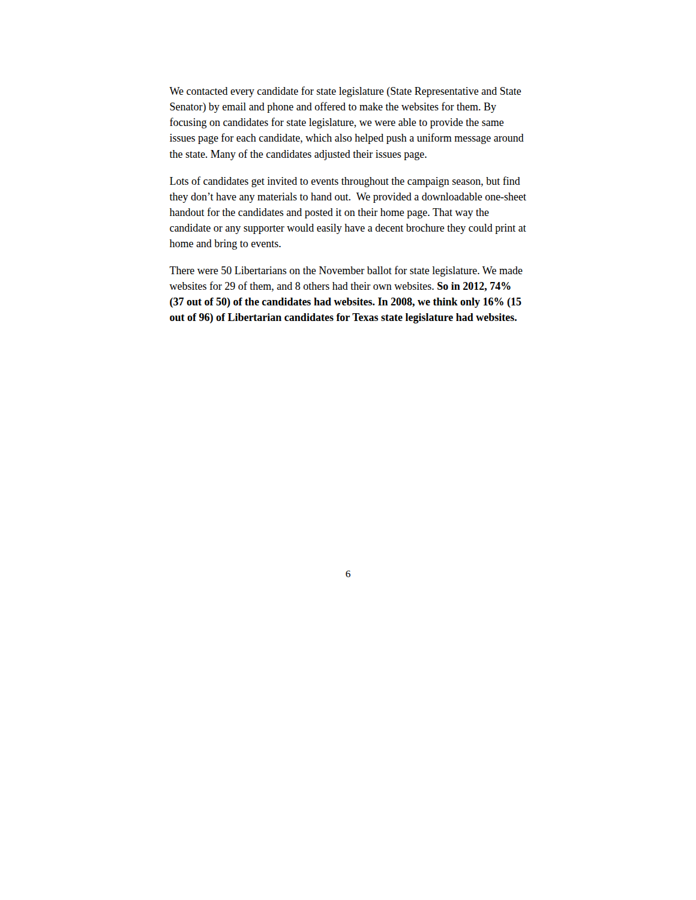We contacted every candidate for state legislature (State Representative and State Senator) by email and phone and offered to make the websites for them. By focusing on candidates for state legislature, we were able to provide the same issues page for each candidate, which also helped push a uniform message around the state. Many of the candidates adjusted their issues page.
Lots of candidates get invited to events throughout the campaign season, but find they don’t have any materials to hand out. We provided a downloadable one-sheet handout for the candidates and posted it on their home page. That way the candidate or any supporter would easily have a decent brochure they could print at home and bring to events.
There were 50 Libertarians on the November ballot for state legislature. We made websites for 29 of them, and 8 others had their own websites. So in 2012, 74% (37 out of 50) of the candidates had websites. In 2008, we think only 16% (15 out of 96) of Libertarian candidates for Texas state legislature had websites.
6